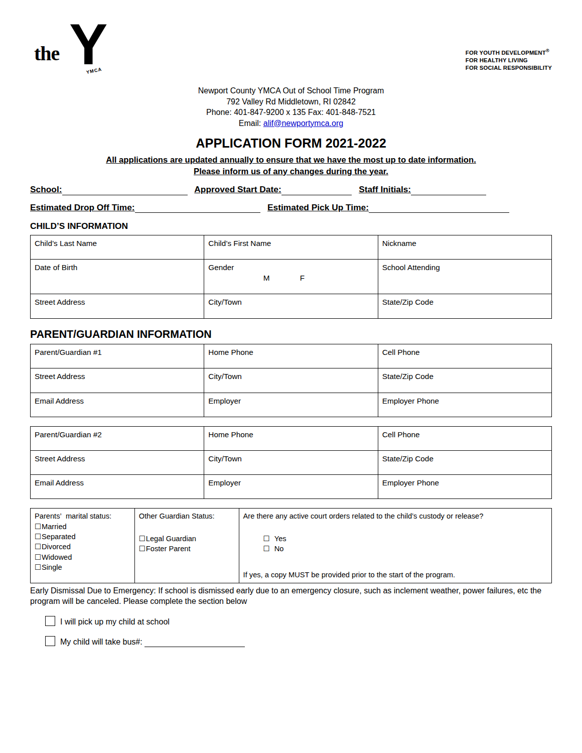the Y YMCA
FOR YOUTH DEVELOPMENT®
FOR HEALTHY LIVING
FOR SOCIAL RESPONSIBILITY
Newport County YMCA Out of School Time Program
792 Valley Rd Middletown, RI 02842
Phone: 401-847-9200 x 135 Fax: 401-848-7521
Email: alif@newportymca.org
APPLICATION FORM 2021-2022
All applications are updated annually to ensure that we have the most up to date information.
Please inform us of any changes during the year.
School: Approved Start Date: Staff Initials:
Estimated Drop Off Time: Estimated Pick Up Time:
CHILD’S INFORMATION
| Child’s Last Name | Child’s First Name | Nickname |
| Date of Birth | Gender M F | School Attending |
| Street Address | City/Town | State/Zip Code |
PARENT/GUARDIAN INFORMATION
| Parent/Guardian #1 | Home Phone | Cell Phone |
| Street Address | City/Town | State/Zip Code |
| Email Address | Employer | Employer Phone |
| Parent/Guardian #2 | Home Phone | Cell Phone |
| Street Address | City/Town | State/Zip Code |
| Email Address | Employer | Employer Phone |
| Parents’ marital status: ☐ Married ☐ Separated ☐ Divorced ☐ Widowed ☐ Single | Other Guardian Status: ☐ Legal Guardian ☐ Foster Parent | Are there any active court orders related to the child’s custody or release? ☐ Yes ☐ No If yes, a copy MUST be provided prior to the start of the program. |
Early Dismissal Due to Emergency: If school is dismissed early due to an emergency closure, such as inclement weather, power failures, etc the program will be canceled. Please complete the section below
I will pick up my child at school
My child will take bus#: